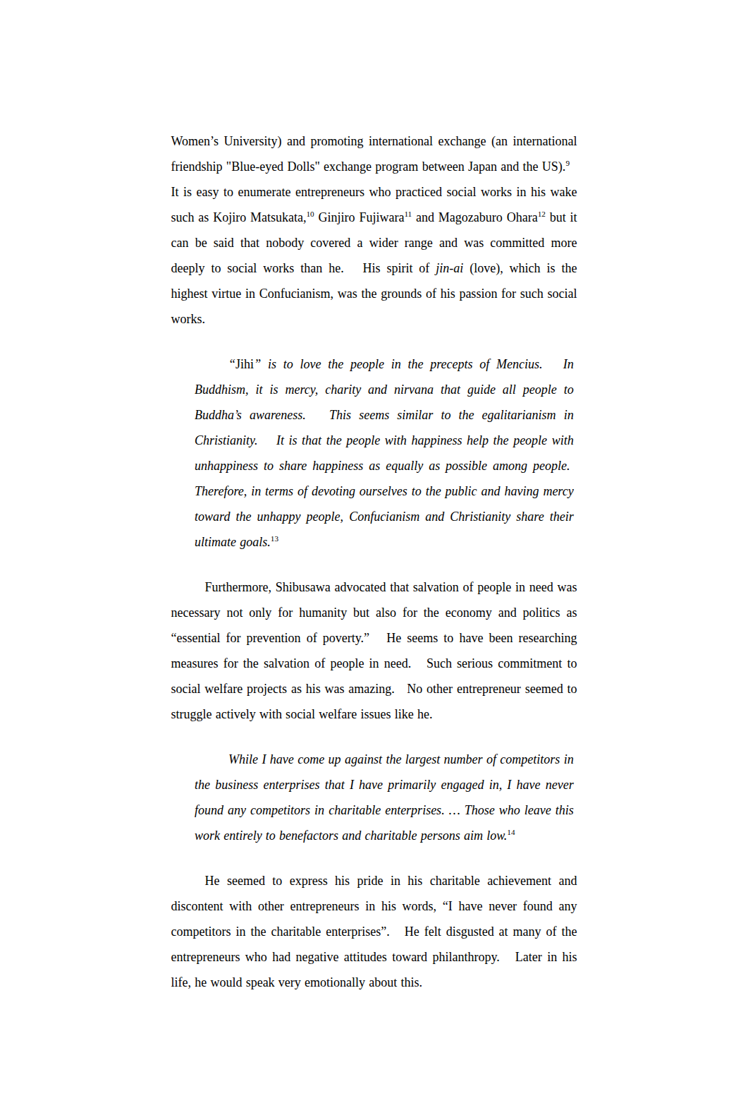Women’s University) and promoting international exchange (an international friendship "Blue-eyed Dolls" exchange program between Japan and the US).9 It is easy to enumerate entrepreneurs who practiced social works in his wake such as Kojiro Matsukata,10 Ginjiro Fujiwara11 and Magozaburo Ohara12 but it can be said that nobody covered a wider range and was committed more deeply to social works than he. His spirit of jin-ai (love), which is the highest virtue in Confucianism, was the grounds of his passion for such social works.
“Jihi” is to love the people in the precepts of Mencius. In Buddhism, it is mercy, charity and nirvana that guide all people to Buddha’s awareness. This seems similar to the egalitarianism in Christianity. It is that the people with happiness help the people with unhappiness to share happiness as equally as possible among people. Therefore, in terms of devoting ourselves to the public and having mercy toward the unhappy people, Confucianism and Christianity share their ultimate goals.13
Furthermore, Shibusawa advocated that salvation of people in need was necessary not only for humanity but also for the economy and politics as “essential for prevention of poverty.” He seems to have been researching measures for the salvation of people in need. Such serious commitment to social welfare projects as his was amazing. No other entrepreneur seemed to struggle actively with social welfare issues like he.
While I have come up against the largest number of competitors in the business enterprises that I have primarily engaged in, I have never found any competitors in charitable enterprises. … Those who leave this work entirely to benefactors and charitable persons aim low.14
He seemed to express his pride in his charitable achievement and discontent with other entrepreneurs in his words, “I have never found any competitors in the charitable enterprises”. He felt disgusted at many of the entrepreneurs who had negative attitudes toward philanthropy. Later in his life, he would speak very emotionally about this.